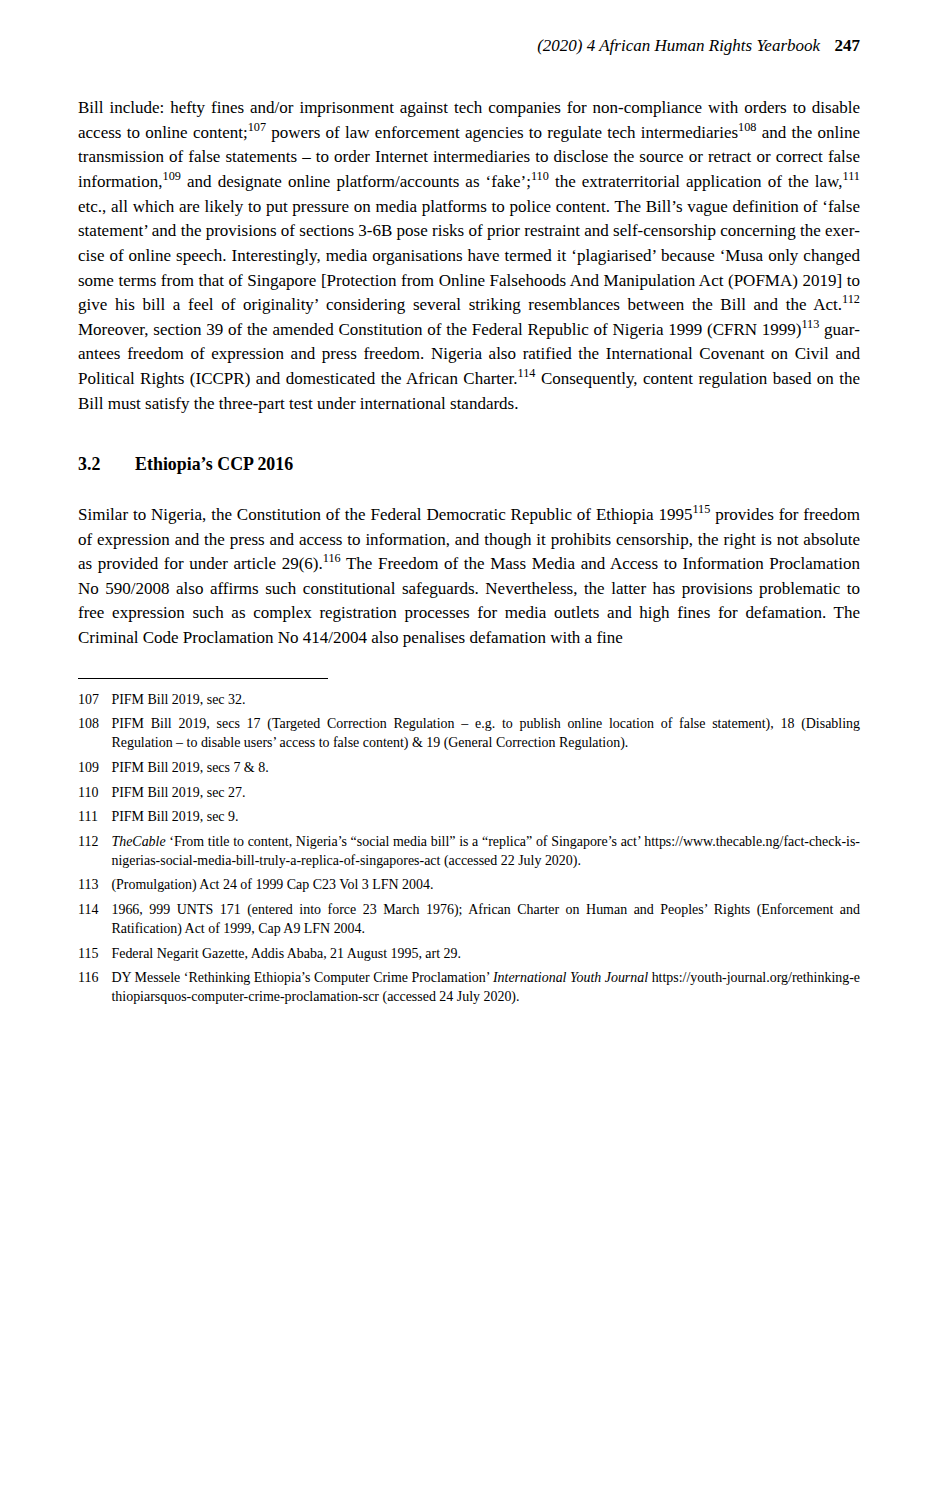(2020) 4 African Human Rights Yearbook 247
Bill include: hefty fines and/or imprisonment against tech companies for non-compliance with orders to disable access to online content;107 powers of law enforcement agencies to regulate tech intermediaries108 and the online transmission of false statements – to order Internet intermediaries to disclose the source or retract or correct false information,109 and designate online platform/accounts as ‘fake’;110 the extraterritorial application of the law,111 etc., all which are likely to put pressure on media platforms to police content. The Bill’s vague definition of ‘false statement’ and the provisions of sections 3-6B pose risks of prior restraint and self-censorship concerning the exercise of online speech. Interestingly, media organisations have termed it ‘plagiarised’ because ‘Musa only changed some terms from that of Singapore [Protection from Online Falsehoods And Manipulation Act (POFMA) 2019] to give his bill a feel of originality’ considering several striking resemblances between the Bill and the Act.112 Moreover, section 39 of the amended Constitution of the Federal Republic of Nigeria 1999 (CFRN 1999)113 guarantees freedom of expression and press freedom. Nigeria also ratified the International Covenant on Civil and Political Rights (ICCPR) and domesticated the African Charter.114 Consequently, content regulation based on the Bill must satisfy the three-part test under international standards.
3.2 Ethiopia’s CCP 2016
Similar to Nigeria, the Constitution of the Federal Democratic Republic of Ethiopia 1995115 provides for freedom of expression and the press and access to information, and though it prohibits censorship, the right is not absolute as provided for under article 29(6).116 The Freedom of the Mass Media and Access to Information Proclamation No 590/2008 also affirms such constitutional safeguards. Nevertheless, the latter has provisions problematic to free expression such as complex registration processes for media outlets and high fines for defamation. The Criminal Code Proclamation No 414/2004 also penalises defamation with a fine
107 PIFM Bill 2019, sec 32.
108 PIFM Bill 2019, secs 17 (Targeted Correction Regulation – e.g. to publish online location of false statement), 18 (Disabling Regulation – to disable users’ access to false content) & 19 (General Correction Regulation).
109 PIFM Bill 2019, secs 7 & 8.
110 PIFM Bill 2019, sec 27.
111 PIFM Bill 2019, sec 9.
112 TheCable ‘From title to content, Nigeria’s “social media bill” is a “replica” of Singapore’s act’ https://www.thecable.ng/fact-check-is-nigerias-social-media-bill-truly-a-replica-of-singapores-act (accessed 22 July 2020).
113(Promulgation) Act 24 of 1999 Cap C23 Vol 3 LFN 2004.
1141966, 999 UNTS 171 (entered into force 23 March 1976); African Charter on Human and Peoples’ Rights (Enforcement and Ratification) Act of 1999, Cap A9 LFN 2004.
115 Federal Negarit Gazette, Addis Ababa, 21 August 1995, art 29.
116 DY Messele ‘Rethinking Ethiopia’s Computer Crime Proclamation’ International Youth Journal https://youth-journal.org/rethinking-ethiopiarsquos-computer-crime-proclamation-scr (accessed 24 July 2020).